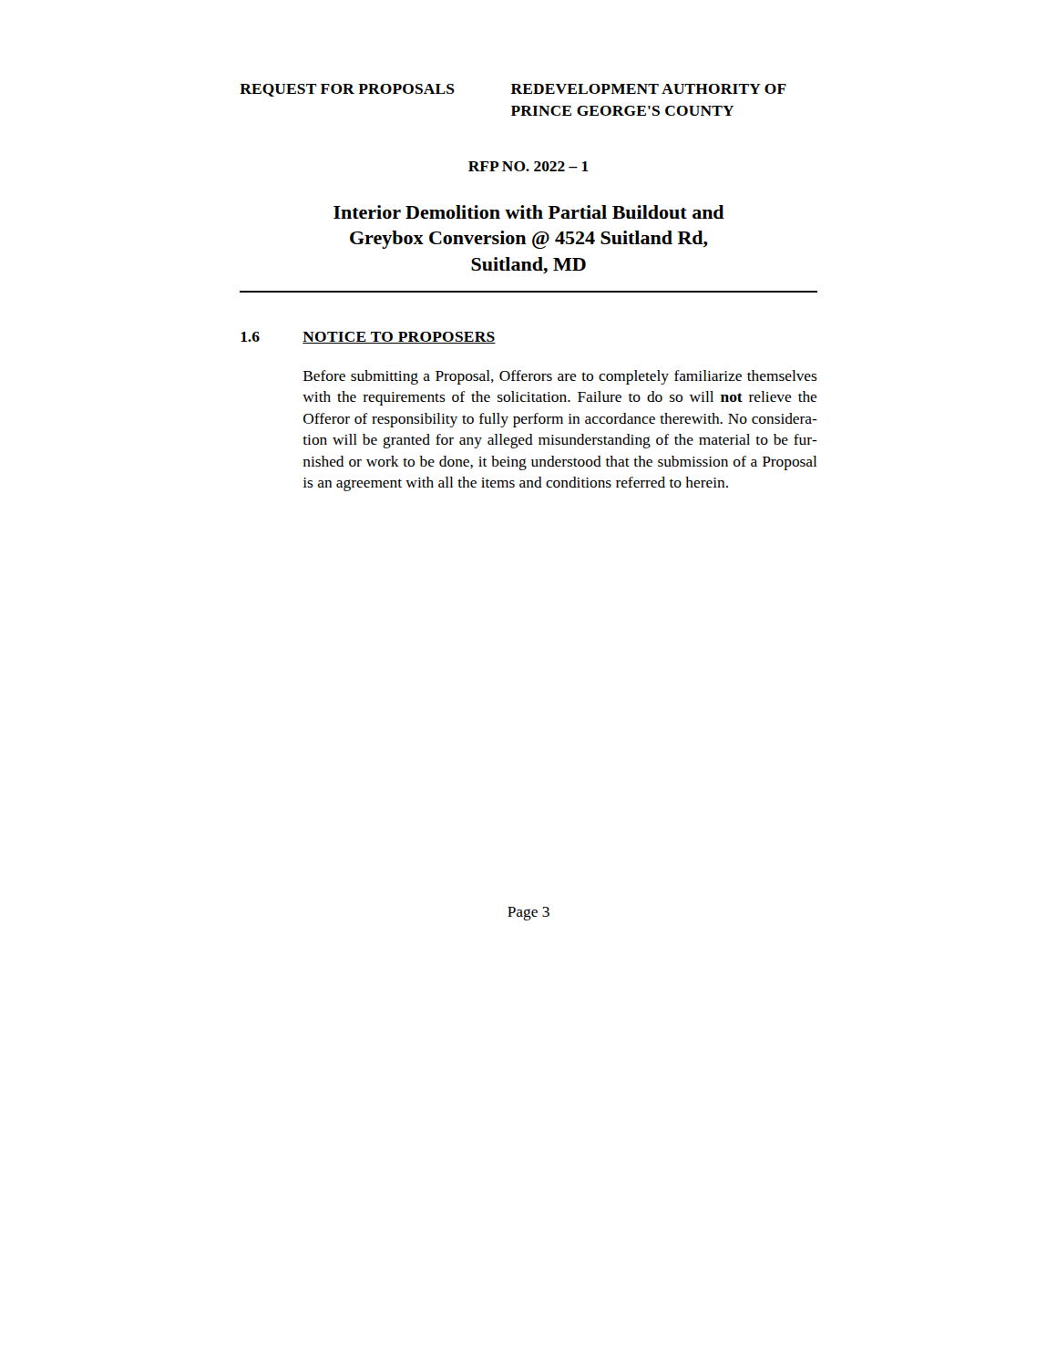REQUEST FOR PROPOSALS
REDEVELOPMENT AUTHORITY OF
PRINCE GEORGE'S COUNTY
RFP NO. 2022 – 1
Interior Demolition with Partial Buildout and
Greybox Conversion @ 4524 Suitland Rd,
Suitland, MD
1.6 NOTICE TO PROPOSERS
Before submitting a Proposal, Offerors are to completely familiarize themselves with the requirements of the solicitation. Failure to do so will not relieve the Offeror of responsibility to fully perform in accordance therewith. No consideration will be granted for any alleged misunderstanding of the material to be furnished or work to be done, it being understood that the submission of a Proposal is an agreement with all the items and conditions referred to herein.
Page 3